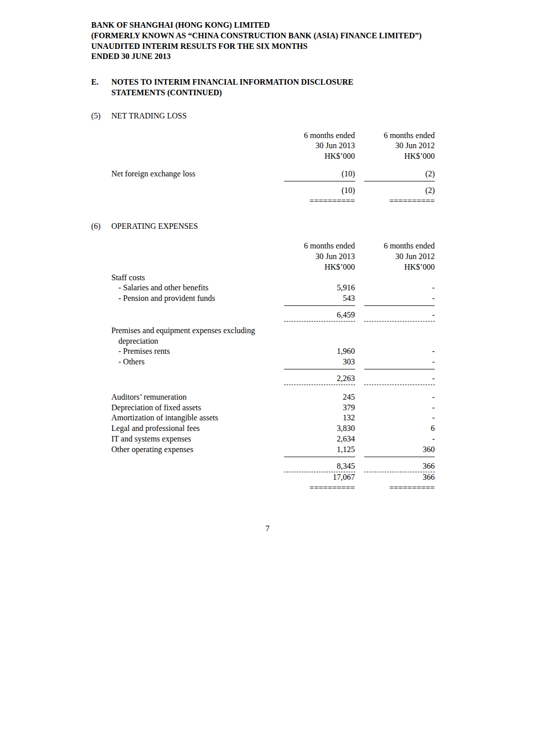BANK OF SHANGHAI (HONG KONG) LIMITED
(FORMERLY KNOWN AS “CHINA CONSTRUCTION BANK (ASIA) FINANCE LIMITED”)
UNAUDITED INTERIM RESULTS FOR THE SIX MONTHS
ENDED 30 JUNE 2013
E.
NOTES TO INTERIM FINANCIAL INFORMATION DISCLOSURE
STATEMENTS (CONTINUED)
(5)
NET TRADING LOSS
| | 6 months ended 30 Jun 2013 HK$’000 | 6 months ended 30 Jun 2012 HK$’000 |
| Net foreign exchange loss | (10) | (2) |
| | (10) | (2) |
| | ========== | ========== |
(6)
OPERATING EXPENSES
| | 6 months ended 30 Jun 2013 HK$’000 | 6 months ended 30 Jun 2012 HK$’000 |
| Staff costs | | |
| - Salaries and other benefits | 5,916 | - |
| - Pension and provident funds | 543 | - |
| | 6,459 | - |
| Premises and equipment expenses excluding depreciation | | |
| - Premises rents | 1,960 | - |
| - Others | 303 | - |
| | 2,263 | - |
| Auditors’ remuneration | 245 | - |
| Depreciation of fixed assets | 379 | - |
| Amortization of intangible assets | 132 | - |
| Legal and professional fees | 3,830 | 6 |
| IT and systems expenses | 2,634 | - |
| Other operating expenses | 1,125 | 360 |
| | 8,345 | 366 |
| | 17,067 | 366 |
| | ========== | ========== |
7